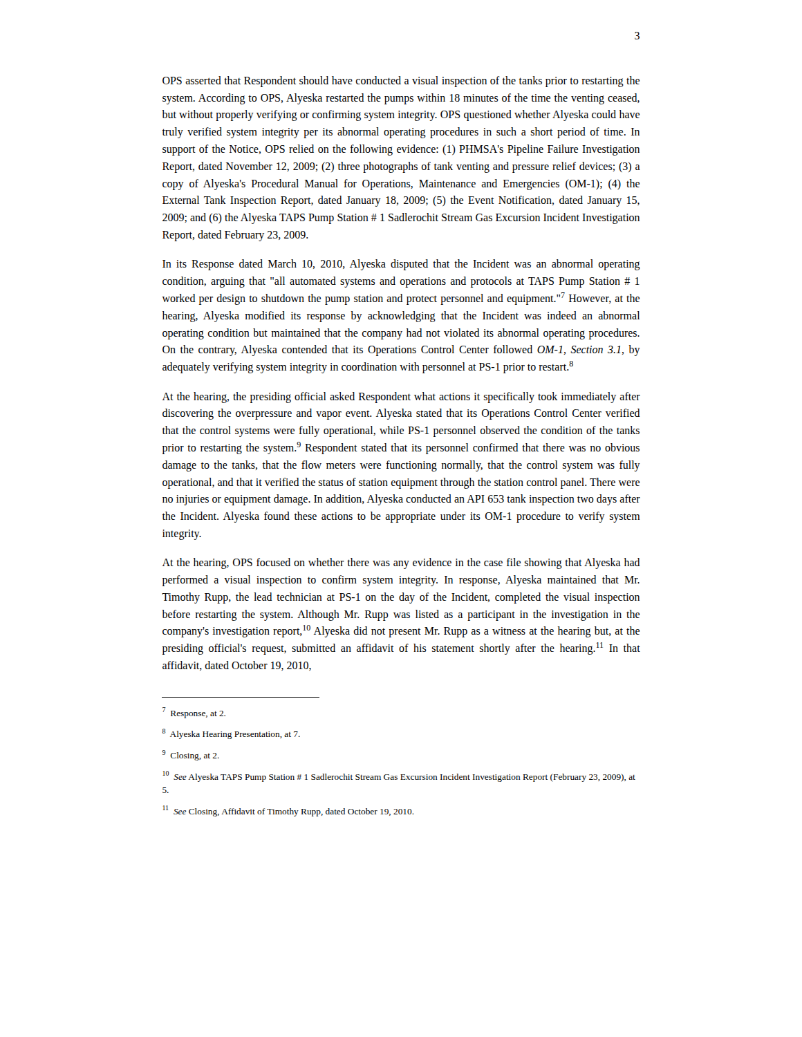3
OPS asserted that Respondent should have conducted a visual inspection of the tanks prior to restarting the system. According to OPS, Alyeska restarted the pumps within 18 minutes of the time the venting ceased, but without properly verifying or confirming system integrity. OPS questioned whether Alyeska could have truly verified system integrity per its abnormal operating procedures in such a short period of time. In support of the Notice, OPS relied on the following evidence: (1) PHMSA's Pipeline Failure Investigation Report, dated November 12, 2009; (2) three photographs of tank venting and pressure relief devices; (3) a copy of Alyeska's Procedural Manual for Operations, Maintenance and Emergencies (OM-1); (4) the External Tank Inspection Report, dated January 18, 2009; (5) the Event Notification, dated January 15, 2009; and (6) the Alyeska TAPS Pump Station # 1 Sadlerochit Stream Gas Excursion Incident Investigation Report, dated February 23, 2009.
In its Response dated March 10, 2010, Alyeska disputed that the Incident was an abnormal operating condition, arguing that "all automated systems and operations and protocols at TAPS Pump Station # 1 worked per design to shutdown the pump station and protect personnel and equipment."7 However, at the hearing, Alyeska modified its response by acknowledging that the Incident was indeed an abnormal operating condition but maintained that the company had not violated its abnormal operating procedures. On the contrary, Alyeska contended that its Operations Control Center followed OM-1, Section 3.1, by adequately verifying system integrity in coordination with personnel at PS-1 prior to restart.8
At the hearing, the presiding official asked Respondent what actions it specifically took immediately after discovering the overpressure and vapor event. Alyeska stated that its Operations Control Center verified that the control systems were fully operational, while PS-1 personnel observed the condition of the tanks prior to restarting the system.9 Respondent stated that its personnel confirmed that there was no obvious damage to the tanks, that the flow meters were functioning normally, that the control system was fully operational, and that it verified the status of station equipment through the station control panel. There were no injuries or equipment damage. In addition, Alyeska conducted an API 653 tank inspection two days after the Incident. Alyeska found these actions to be appropriate under its OM-1 procedure to verify system integrity.
At the hearing, OPS focused on whether there was any evidence in the case file showing that Alyeska had performed a visual inspection to confirm system integrity. In response, Alyeska maintained that Mr. Timothy Rupp, the lead technician at PS-1 on the day of the Incident, completed the visual inspection before restarting the system. Although Mr. Rupp was listed as a participant in the investigation in the company's investigation report,10 Alyeska did not present Mr. Rupp as a witness at the hearing but, at the presiding official's request, submitted an affidavit of his statement shortly after the hearing.11 In that affidavit, dated October 19, 2010,
7 Response, at 2.
8 Alyeska Hearing Presentation, at 7.
9 Closing, at 2.
10 See Alyeska TAPS Pump Station # 1 Sadlerochit Stream Gas Excursion Incident Investigation Report (February 23, 2009), at 5.
11 See Closing, Affidavit of Timothy Rupp, dated October 19, 2010.